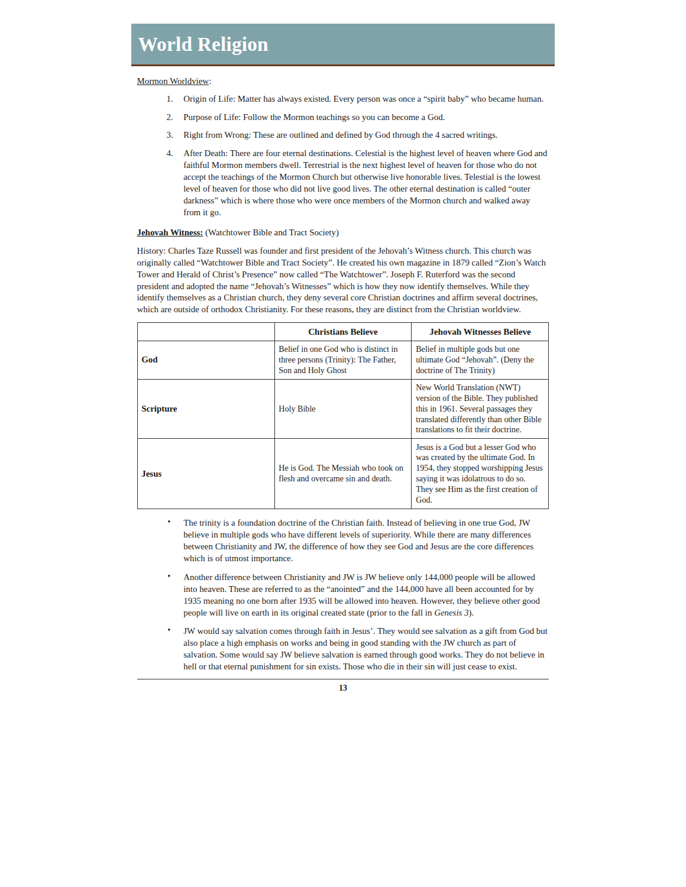World Religion
Mormon Worldview:
Origin of Life: Matter has always existed. Every person was once a “spirit baby” who became human.
Purpose of Life: Follow the Mormon teachings so you can become a God.
Right from Wrong: These are outlined and defined by God through the 4 sacred writings.
After Death: There are four eternal destinations. Celestial is the highest level of heaven where God and faithful Mormon members dwell. Terrestrial is the next highest level of heaven for those who do not accept the teachings of the Mormon Church but otherwise live honorable lives. Telestial is the lowest level of heaven for those who did not live good lives. The other eternal destination is called “outer darkness” which is where those who were once members of the Mormon church and walked away from it go.
Jehovah Witness: (Watchtower Bible and Tract Society)
History: Charles Taze Russell was founder and first president of the Jehovah’s Witness church. This church was originally called “Watchtower Bible and Tract Society”. He created his own magazine in 1879 called “Zion’s Watch Tower and Herald of Christ’s Presence” now called “The Watchtower”. Joseph F. Ruterford was the second president and adopted the name “Jehovah’s Witnesses” which is how they now identify themselves. While they identify themselves as a Christian church, they deny several core Christian doctrines and affirm several doctrines, which are outside of orthodox Christianity. For these reasons, they are distinct from the Christian worldview.
| | Christians Believe | Jehovah Witnesses Believe |
| --- | --- | --- |
| God | Belief in one God who is distinct in three persons (Trinity): The Father, Son and Holy Ghost | Belief in multiple gods but one ultimate God “Jehovah”. (Deny the doctrine of The Trinity) |
| Scripture | Holy Bible | New World Translation (NWT) version of the Bible. They published this in 1961. Several passages they translated differently than other Bible translations to fit their doctrine. |
| Jesus | He is God. The Messiah who took on flesh and overcame sin and death. | Jesus is a God but a lesser God who was created by the ultimate God. In 1954, they stopped worshipping Jesus saying it was idolatrous to do so. They see Him as the first creation of God. |
The trinity is a foundation doctrine of the Christian faith. Instead of believing in one true God, JW believe in multiple gods who have different levels of superiority. While there are many differences between Christianity and JW, the difference of how they see God and Jesus are the core differences which is of utmost importance.
Another difference between Christianity and JW is JW believe only 144,000 people will be allowed into heaven. These are referred to as the “anointed” and the 144,000 have all been accounted for by 1935 meaning no one born after 1935 will be allowed into heaven. However, they believe other good people will live on earth in its original created state (prior to the fall in Genesis 3).
JW would say salvation comes through faith in Jesus’. They would see salvation as a gift from God but also place a high emphasis on works and being in good standing with the JW church as part of salvation. Some would say JW believe salvation is earned through good works. They do not believe in hell or that eternal punishment for sin exists. Those who die in their sin will just cease to exist.
13